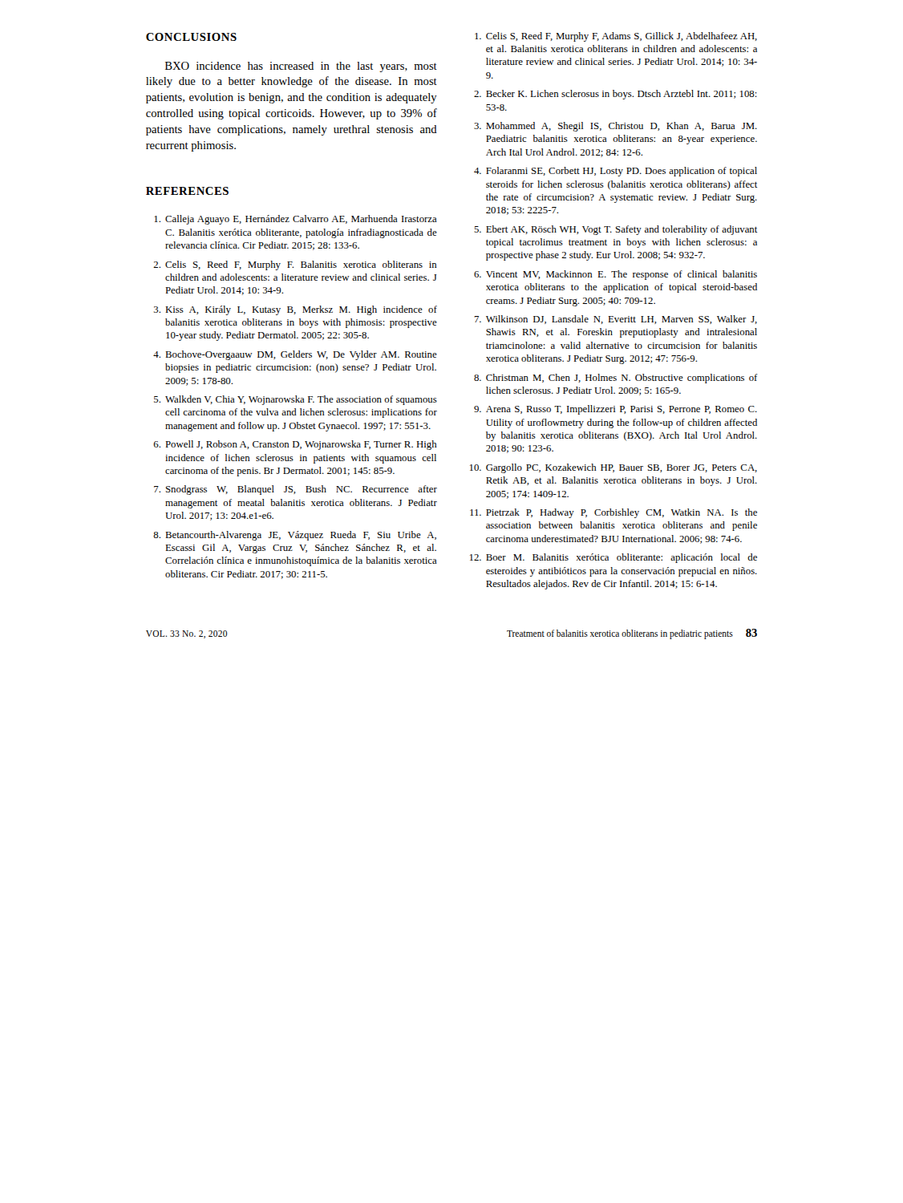Conclusions
BXO incidence has increased in the last years, most likely due to a better knowledge of the disease. In most patients, evolution is benign, and the condition is adequately controlled using topical corticoids. However, up to 39% of patients have complications, namely urethral stenosis and recurrent phimosis.
References
Calleja Aguayo E, Hernández Calvarro AE, Marhuenda Irastorza C. Balanitis xerótica obliterante, patología infradiagnosticada de relevancia clínica. Cir Pediatr. 2015; 28: 133-6.
Celis S, Reed F, Murphy F. Balanitis xerotica obliterans in children and adolescents: a literature review and clinical series. J Pediatr Urol. 2014; 10: 34-9.
Kiss A, Király L, Kutasy B, Merksz M. High incidence of balanitis xerotica obliterans in boys with phimosis: prospective 10-year study. Pediatr Dermatol. 2005; 22: 305-8.
Bochove-Overgaauw DM, Gelders W, De Vylder AM. Routine biopsies in pediatric circumcision: (non) sense? J Pediatr Urol. 2009; 5: 178-80.
Walkden V, Chia Y, Wojnarowska F. The association of squamous cell carcinoma of the vulva and lichen sclerosus: implications for management and follow up. J Obstet Gynaecol. 1997; 17: 551-3.
Powell J, Robson A, Cranston D, Wojnarowska F, Turner R. High incidence of lichen sclerosus in patients with squamous cell carcinoma of the penis. Br J Dermatol. 2001; 145: 85-9.
Snodgrass W, Blanquel JS, Bush NC. Recurrence after management of meatal balanitis xerotica obliterans. J Pediatr Urol. 2017; 13: 204.e1-e6.
Betancourth-Alvarenga JE, Vázquez Rueda F, Siu Uribe A, Escassi Gil A, Vargas Cruz V, Sánchez Sánchez R, et al. Correlación clínica e inmunohistoquímica de la balanitis xerotica obliterans. Cir Pediatr. 2017; 30: 211-5.
Celis S, Reed F, Murphy F, Adams S, Gillick J, Abdelhafeez AH, et al. Balanitis xerotica obliterans in children and adolescents: a literature review and clinical series. J Pediatr Urol. 2014; 10: 34-9.
Becker K. Lichen sclerosus in boys. Dtsch Arztebl Int. 2011; 108: 53-8.
Mohammed A, Shegil IS, Christou D, Khan A, Barua JM. Paediatric balanitis xerotica obliterans: an 8-year experience. Arch Ital Urol Androl. 2012; 84: 12-6.
Folaranmi SE, Corbett HJ, Losty PD. Does application of topical steroids for lichen sclerosus (balanitis xerotica obliterans) affect the rate of circumcision? A systematic review. J Pediatr Surg. 2018; 53: 2225-7.
Ebert AK, Rösch WH, Vogt T. Safety and tolerability of adjuvant topical tacrolimus treatment in boys with lichen sclerosus: a prospective phase 2 study. Eur Urol. 2008; 54: 932-7.
Vincent MV, Mackinnon E. The response of clinical balanitis xerotica obliterans to the application of topical steroid-based creams. J Pediatr Surg. 2005; 40: 709-12.
Wilkinson DJ, Lansdale N, Everitt LH, Marven SS, Walker J, Shawis RN, et al. Foreskin preputioplasty and intralesional triamcinolone: a valid alternative to circumcision for balanitis xerotica obliterans. J Pediatr Surg. 2012; 47: 756-9.
Christman M, Chen J, Holmes N. Obstructive complications of lichen sclerosus. J Pediatr Urol. 2009; 5: 165-9.
Arena S, Russo T, Impellizzeri P, Parisi S, Perrone P, Romeo C. Utility of uroflowmetry during the follow-up of children affected by balanitis xerotica obliterans (BXO). Arch Ital Urol Androl. 2018; 90: 123-6.
Gargollo PC, Kozakewich HP, Bauer SB, Borer JG, Peters CA, Retik AB, et al. Balanitis xerotica obliterans in boys. J Urol. 2005; 174: 1409-12.
Pietrzak P, Hadway P, Corbishley CM, Watkin NA. Is the association between balanitis xerotica obliterans and penile carcinoma underestimated? BJU International. 2006; 98: 74-6.
Boer M. Balanitis xerótica obliterante: aplicación local de esteroides y antibióticos para la conservación prepucial en niños. Resultados alejados. Rev de Cir Infantil. 2014; 15: 6-14.
VOL. 33 No. 2, 2020
Treatment of balanitis xerotica obliterans in pediatric patients 83